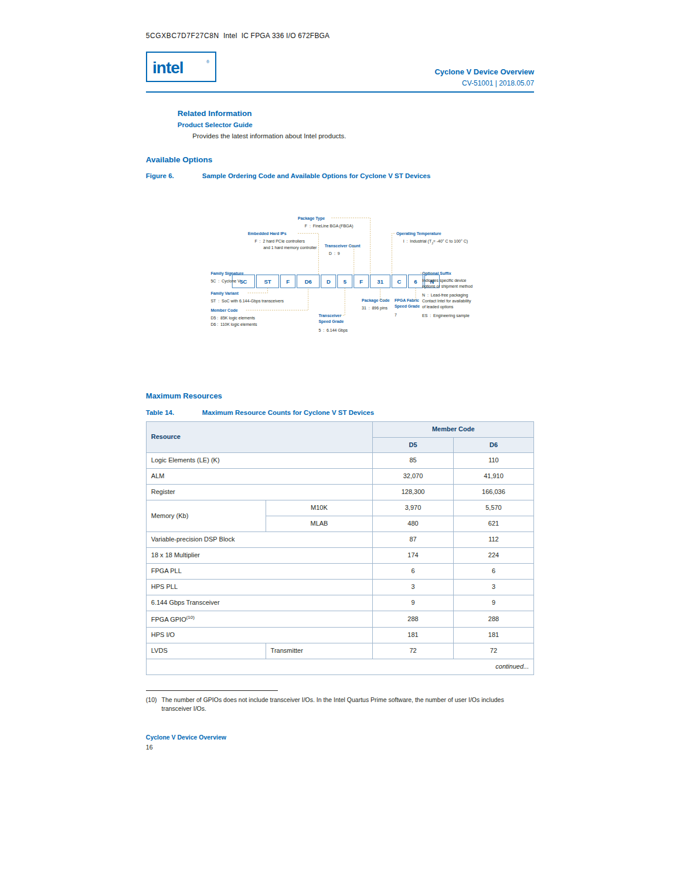5CGXBC7D7F27C8N Intel IC FPGA 336 I/O 672FBGA
intel ®
Cyclone V Device Overview
CV-51001 | 2018.05.07
Related Information
Product Selector Guide
Provides the latest information about Intel products.
Available Options
Figure 6. Sample Ordering Code and Available Options for Cyclone V ST Devices
5C ST F D6 D 5 F 31 C 6 N Package Type F : FineLine BGA (FBGA) Embedded Hard IPs F : 2 hard PCIe controllers and 1 hard memory controller Transceiver Count D : 9 Operating Temperature I : Industrial (TJ= -40° C to 100° C) Family Signature 5C : Cyclone V Family Variant ST : SoC with 6.144-Gbps transceivers Member Code D5 : 85K logic elements D6 : 110K logic elements Transceiver Speed Grade 5 : 6.144 Gbps Package Code 31 : 896 pins FPGA Fabric Speed Grade 7 Optional Suffix Indicates specific device options or shipment method N : Lead-free packaging Contact Intel for availability of leaded options ES : Engineering sample
Maximum Resources
Table 14. Maximum Resource Counts for Cyclone V ST Devices
| Resource | Member Code |
| --- | --- |
| D5 | D6 |
| Logic Elements (LE) (K) | 85 | 110 |
| ALM | 32,070 | 41,910 |
| Register | 128,300 | 166,036 |
| Memory (Kb) | M10K | 3,970 | 5,570 |
| MLAB | 480 | 621 |
| Variable-precision DSP Block | 87 | 112 |
| 18 x 18 Multiplier | 174 | 224 |
| FPGA PLL | 6 | 6 |
| HPS PLL | 3 | 3 |
| 6.144 Gbps Transceiver | 9 | 9 |
| FPGA GPIO (10) | 288 | 288 |
| HPS I/O | 181 | 181 |
| LVDS | Transmitter | 72 | 72 |
| continued... |
(10) The number of GPIOs does not include transceiver I/Os. In the Intel Quartus Prime software, the number of user I/Os includes transceiver I/Os.
Cyclone V Device Overview
16